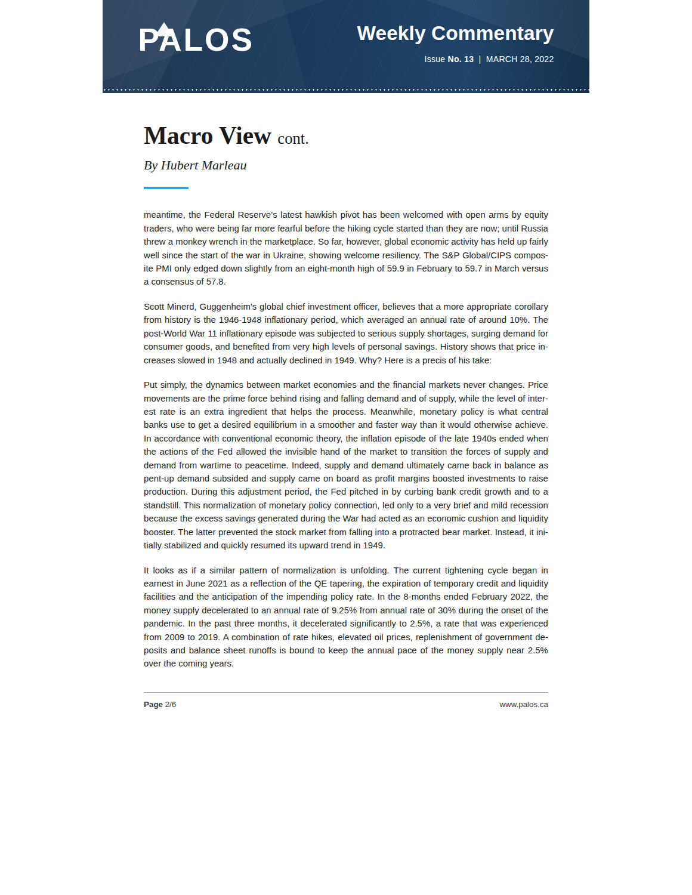P ALOS
Weekly Commentary
Issue No. 13 | MARCH 28, 2022
Macro View cont.
By Hubert Marleau
meantime, the Federal Reserve’s latest hawkish pivot has been welcomed with open arms by equity traders, who were being far more fearful before the hiking cycle started than they are now; until Russia threw a monkey wrench in the marketplace. So far, however, global economic activity has held up fairly well since the start of the war in Ukraine, showing welcome resiliency. The S&P Global/CIPS composite PMI only edged down slightly from an eight-month high of 59.9 in February to 59.7 in March versus a consensus of 57.8.
Scott Minerd, Guggenheim’s global chief investment officer, believes that a more appropriate corollary from history is the 1946-1948 inflationary period, which averaged an annual rate of around 10%. The post-World War 11 inflationary episode was subjected to serious supply shortages, surging demand for consumer goods, and benefited from very high levels of personal savings. History shows that price increases slowed in 1948 and actually declined in 1949. Why? Here is a precis of his take:
Put simply, the dynamics between market economies and the financial markets never changes. Price movements are the prime force behind rising and falling demand and of supply, while the level of interest rate is an extra ingredient that helps the process. Meanwhile, monetary policy is what central banks use to get a desired equilibrium in a smoother and faster way than it would otherwise achieve. In accordance with conventional economic theory, the inflation episode of the late 1940s ended when the actions of the Fed allowed the invisible hand of the market to transition the forces of supply and demand from wartime to peacetime. Indeed, supply and demand ultimately came back in balance as pent-up demand subsided and supply came on board as profit margins boosted investments to raise production. During this adjustment period, the Fed pitched in by curbing bank credit growth and to a standstill. This normalization of monetary policy connection, led only to a very brief and mild recession because the excess savings generated during the War had acted as an economic cushion and liquidity booster. The latter prevented the stock market from falling into a protracted bear market. Instead, it initially stabilized and quickly resumed its upward trend in 1949.
It looks as if a similar pattern of normalization is unfolding. The current tightening cycle began in earnest in June 2021 as a reflection of the QE tapering, the expiration of temporary credit and liquidity facilities and the anticipation of the impending policy rate. In the 8-months ended February 2022, the money supply decelerated to an annual rate of 9.25% from annual rate of 30% during the onset of the pandemic. In the past three months, it decelerated significantly to 2.5%, a rate that was experienced from 2009 to 2019. A combination of rate hikes, elevated oil prices, replenishment of government deposits and balance sheet runoffs is bound to keep the annual pace of the money supply near 2.5% over the coming years.
Page 2/6
www.palos.ca